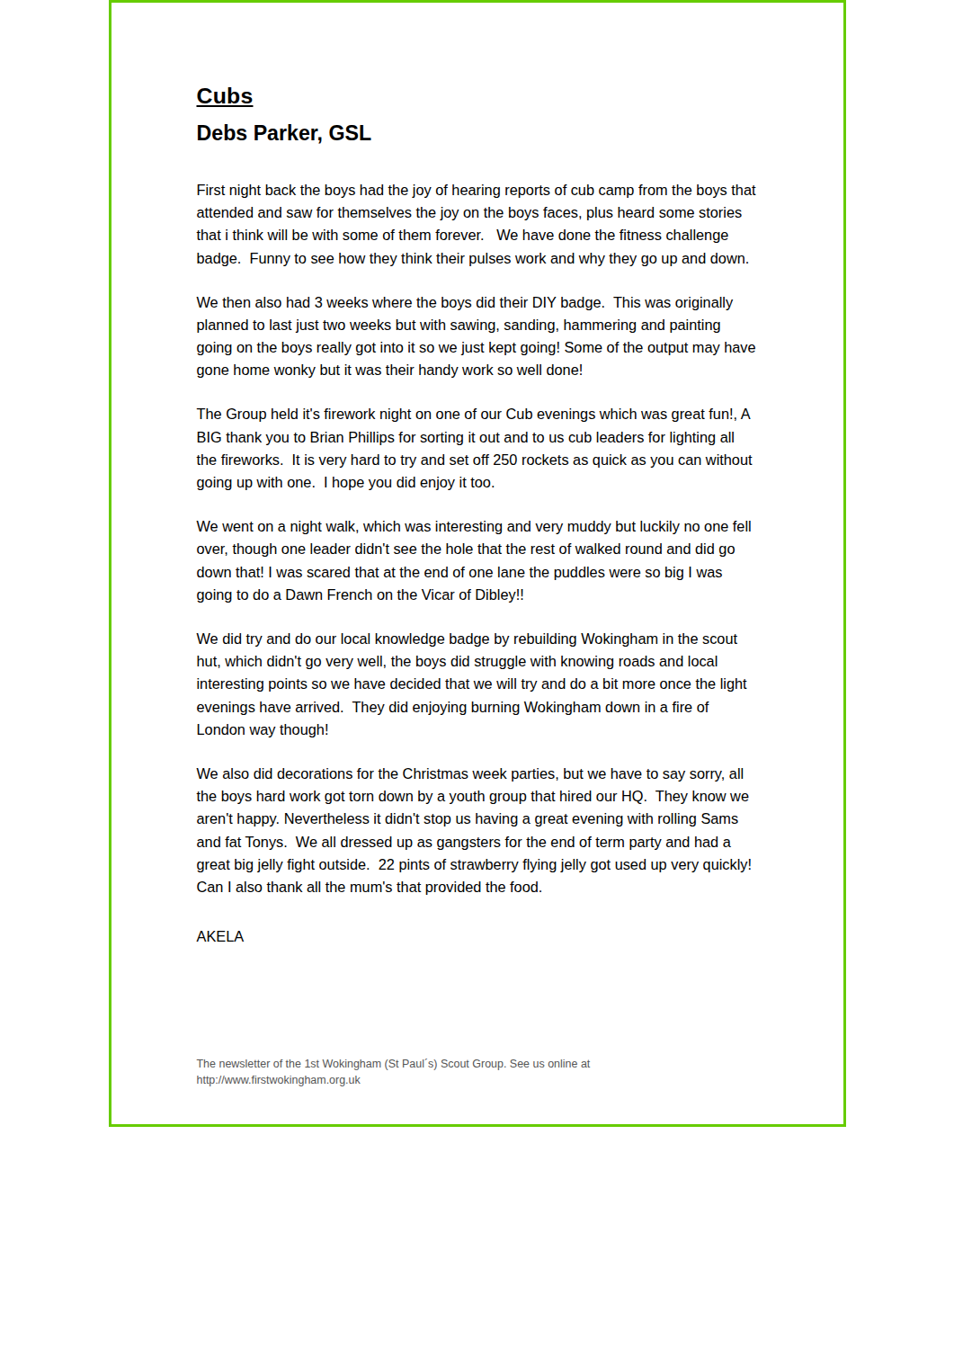Cubs
Debs Parker, GSL
First night back the boys had the joy of hearing reports of cub camp from the boys that attended and saw for themselves the joy on the boys faces, plus heard some stories that i think will be with some of them forever. We have done the fitness challenge badge. Funny to see how they think their pulses work and why they go up and down.
We then also had 3 weeks where the boys did their DIY badge. This was originally planned to last just two weeks but with sawing, sanding, hammering and painting going on the boys really got into it so we just kept going! Some of the output may have gone home wonky but it was their handy work so well done!
The Group held it's firework night on one of our Cub evenings which was great fun!, A BIG thank you to Brian Phillips for sorting it out and to us cub leaders for lighting all the fireworks. It is very hard to try and set off 250 rockets as quick as you can without going up with one. I hope you did enjoy it too.
We went on a night walk, which was interesting and very muddy but luckily no one fell over, though one leader didn't see the hole that the rest of walked round and did go down that! I was scared that at the end of one lane the puddles were so big I was going to do a Dawn French on the Vicar of Dibley!!
We did try and do our local knowledge badge by rebuilding Wokingham in the scout hut, which didn't go very well, the boys did struggle with knowing roads and local interesting points so we have decided that we will try and do a bit more once the light evenings have arrived. They did enjoying burning Wokingham down in a fire of London way though!
We also did decorations for the Christmas week parties, but we have to say sorry, all the boys hard work got torn down by a youth group that hired our HQ. They know we aren't happy. Nevertheless it didn't stop us having a great evening with rolling Sams and fat Tonys. We all dressed up as gangsters for the end of term party and had a great big jelly fight outside. 22 pints of strawberry flying jelly got used up very quickly! Can I also thank all the mum's that provided the food.
AKELA
The newsletter of the 1st Wokingham (St Paul´s) Scout Group. See us online at
http://www.firstwokingham.org.uk